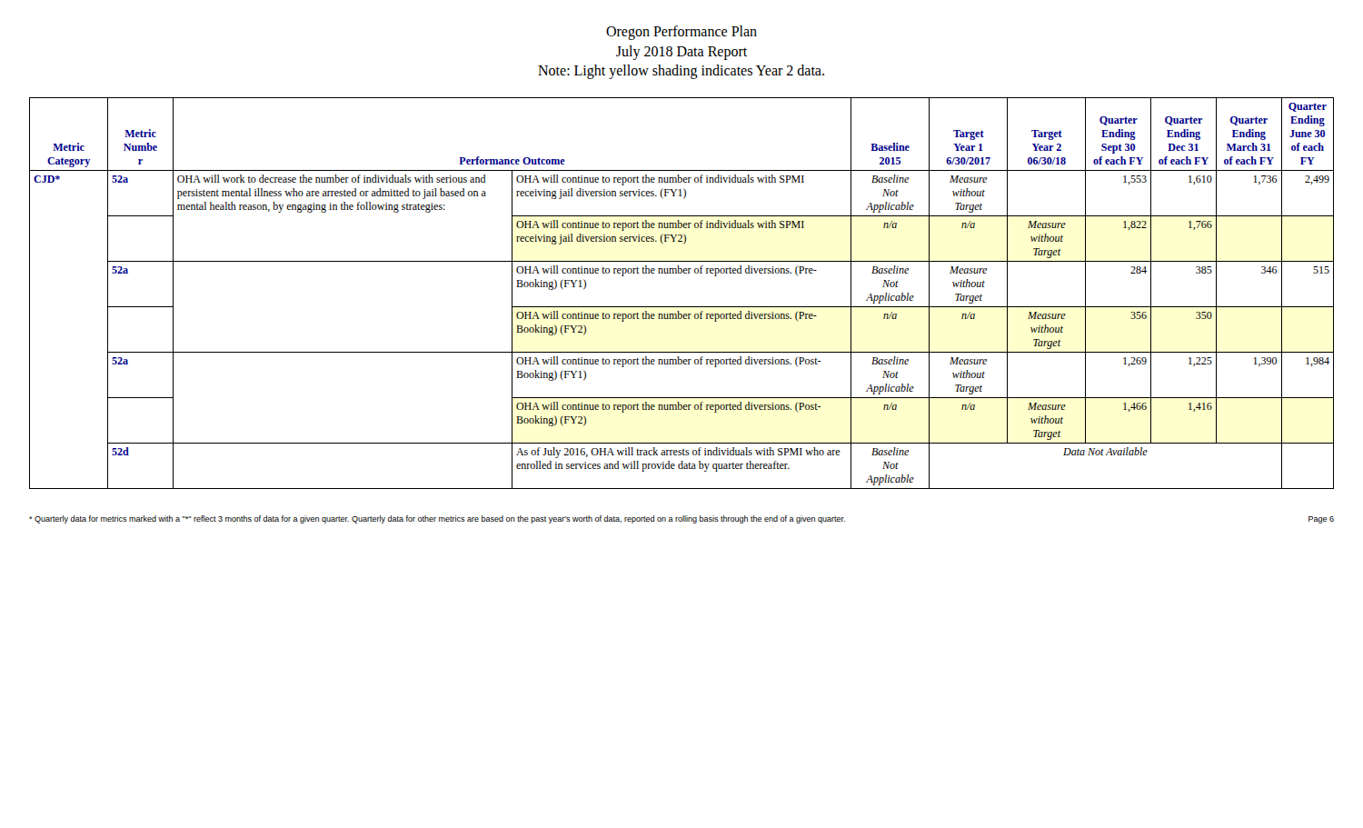Oregon Performance Plan July 2018 Data Report Note: Light yellow shading indicates Year 2 data.
| Metric Category | Metric Numbe r | Performance Outcome | Baseline 2015 | Target Year 1 6/30/2017 | Target Year 2 06/30/18 | Quarter Ending Sept 30 of each FY | Quarter Ending Dec 31 of each FY | Quarter Ending March 31 of each FY | Quarter Ending June 30 of each FY |
| --- | --- | --- | --- | --- | --- | --- | --- | --- | --- |
| CJD* | 52a | OHA will work to decrease the number of individuals with serious and persistent mental illness who are arrested or admitted to jail based on a mental health reason, by engaging in the following strategies: | OHA will continue to report the number of individuals with SPMI receiving jail diversion services. (FY1) | Baseline Not Applicable | Measure without Target | | 1,553 | 1,610 | 1,736 | 2,499 |
| | OHA will continue to report the number of individuals with SPMI receiving jail diversion services. (FY2) | n/a | n/a | Measure without Target | 1,822 | 1,766 | | |
| 52a | | OHA will continue to report the number of reported diversions. (Pre-Booking) (FY1) | Baseline Not Applicable | Measure without Target | | 284 | 385 | 346 | 515 |
| | OHA will continue to report the number of reported diversions. (Pre-Booking) (FY2) | n/a | n/a | Measure without Target | 356 | 350 | | |
| 52a | | OHA will continue to report the number of reported diversions. (Post-Booking) (FY1) | Baseline Not Applicable | Measure without Target | | 1,269 | 1,225 | 1,390 | 1,984 |
| | OHA will continue to report the number of reported diversions. (Post-Booking) (FY2) | n/a | n/a | Measure without Target | 1,466 | 1,416 | | |
| 52d | | As of July 2016, OHA will track arrests of individuals with SPMI who are enrolled in services and will provide data by quarter thereafter. | Baseline Not Applicable | Data Not Available | |
* Quarterly data for metrics marked with a "*" reflect 3 months of data for a given quarter. Quarterly data for other metrics are based on the past year's worth of data, reported on a rolling basis through the end of a given quarter.
Page 6